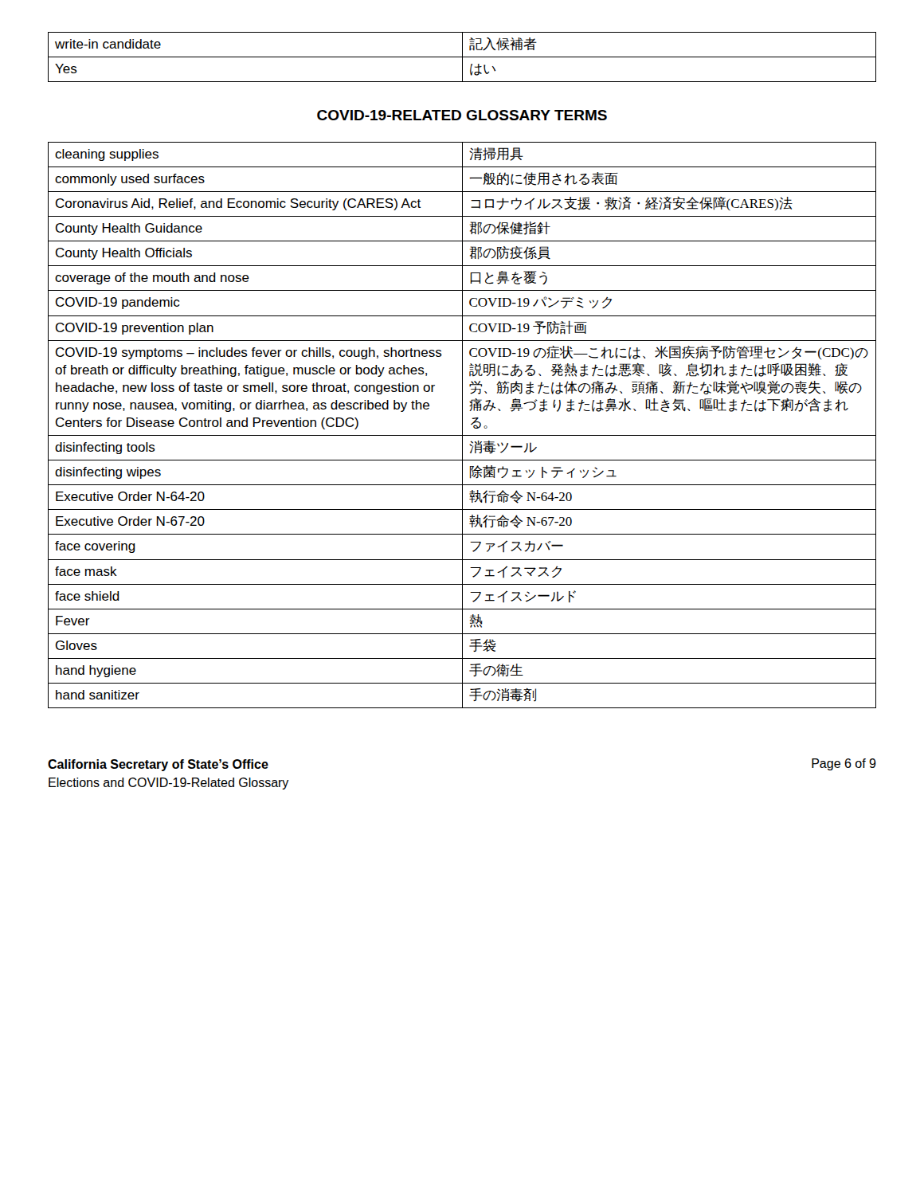| write-in candidate | 記入候補者 |
| Yes | はい |
COVID-19-RELATED GLOSSARY TERMS
| cleaning supplies | 清掃用具 |
| commonly used surfaces | 一般的に使用される表面 |
| Coronavirus Aid, Relief, and Economic Security (CARES) Act | コロナウイルス支援・救済・経済安全保障(CARES)法 |
| County Health Guidance | 郡の保健指針 |
| County Health Officials | 郡の防疫係員 |
| coverage of the mouth and nose | 口と鼻を覆う |
| COVID-19 pandemic | COVID-19 パンデミック |
| COVID-19 prevention plan | COVID-19 予防計画 |
| COVID-19 symptoms – includes fever or chills, cough, shortness of breath or difficulty breathing, fatigue, muscle or body aches, headache, new loss of taste or smell, sore throat, congestion or runny nose, nausea, vomiting, or diarrhea, as described by the Centers for Disease Control and Prevention (CDC) | COVID-19 の症状—これには、米国疾病予防管理センター(CDC)の説明にある、発熱または悪寒、咳、息切れまたは呼吸困難、疲労、筋肉または体の痛み、頭痛、新たな味覚や嗅覚の喪失、喉の痛み、鼻づまりまたは鼻水、吐き気、嘔吐または下痢が含まれる。 |
| disinfecting tools | 消毒ツール |
| disinfecting wipes | 除菌ウェットティッシュ |
| Executive Order N-64-20 | 執行命令 N-64-20 |
| Executive Order N-67-20 | 執行命令 N-67-20 |
| face covering | ファイスカバー |
| face mask | フェイスマスク |
| face shield | フェイスシールド |
| Fever | 熱 |
| Gloves | 手袋 |
| hand hygiene | 手の衛生 |
| hand sanitizer | 手の消毒剤 |
California Secretary of State’s Office
Elections and COVID-19-Related Glossary
Page 6 of 9